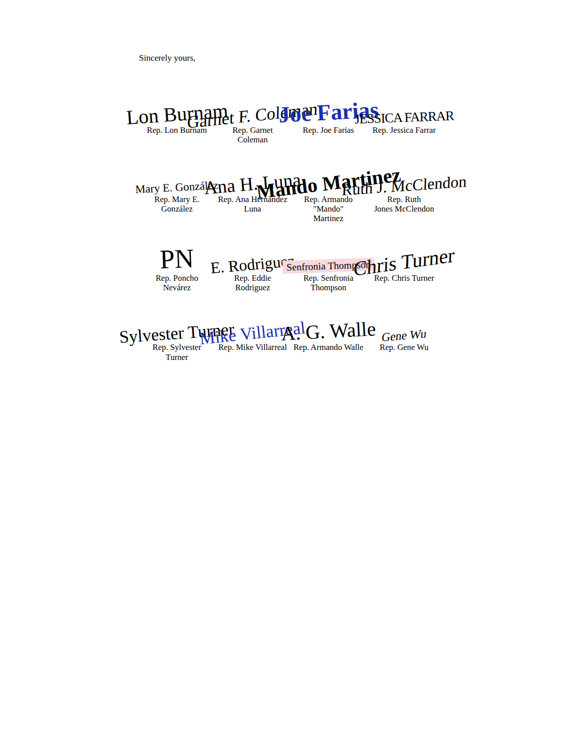Sincerely yours,
| Lon Burnam Rep. Lon Burnam | Garnet F. Coleman Rep. Garnet Coleman | Joe Farias Rep. Joe Farias | JESSICA FARRAR Rep. Jessica Farrar |
| Mary E. González Rep. Mary E. González | Ana H. Luna Rep. Ana Hernandez Luna | Mando Martinez Rep. Armando "Mando" Martinez | Ruth J. McClendon Rep. Ruth Jones McClendon |
| PN Rep. Poncho Nevárez | E. Rodriguez Rep. Eddie Rodriguez | Senfronia Thompson Rep. Senfronia Thompson | Chris Turner Rep. Chris Turner |
| Sylvester Turner Rep. Sylvester Turner | Mike Villarreal Rep. Mike Villarreal | A. G. Walle Rep. Armando Walle | Gene Wu Rep. Gene Wu |